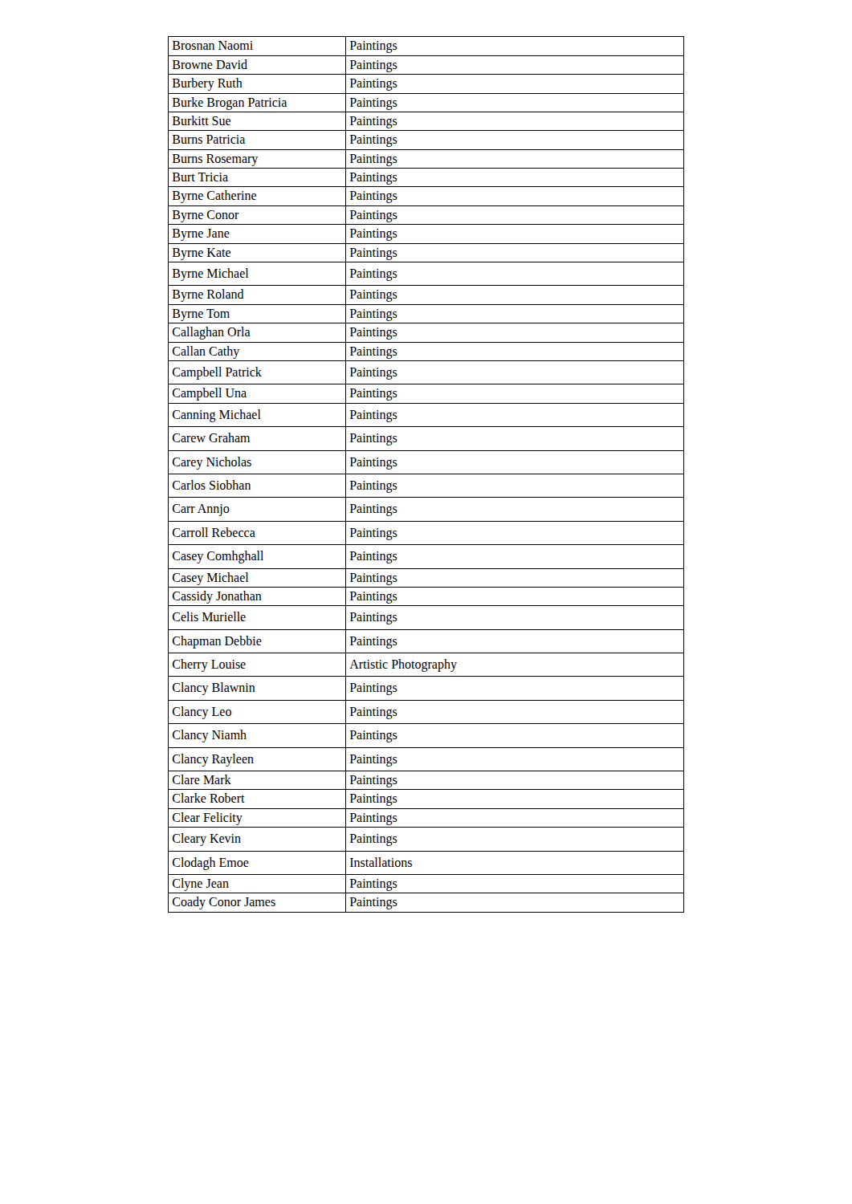| Brosnan Naomi | Paintings |
| Browne David | Paintings |
| Burbery Ruth | Paintings |
| Burke Brogan Patricia | Paintings |
| Burkitt Sue | Paintings |
| Burns Patricia | Paintings |
| Burns Rosemary | Paintings |
| Burt Tricia | Paintings |
| Byrne Catherine | Paintings |
| Byrne Conor | Paintings |
| Byrne Jane | Paintings |
| Byrne Kate | Paintings |
| Byrne Michael | Paintings |
| Byrne Roland | Paintings |
| Byrne Tom | Paintings |
| Callaghan Orla | Paintings |
| Callan Cathy | Paintings |
| Campbell Patrick | Paintings |
| Campbell Una | Paintings |
| Canning Michael | Paintings |
| Carew Graham | Paintings |
| Carey Nicholas | Paintings |
| Carlos Siobhan | Paintings |
| Carr Annjo | Paintings |
| Carroll Rebecca | Paintings |
| Casey Comhghall | Paintings |
| Casey Michael | Paintings |
| Cassidy Jonathan | Paintings |
| Celis Murielle | Paintings |
| Chapman Debbie | Paintings |
| Cherry Louise | Artistic Photography |
| Clancy Blawnin | Paintings |
| Clancy Leo | Paintings |
| Clancy Niamh | Paintings |
| Clancy Rayleen | Paintings |
| Clare Mark | Paintings |
| Clarke Robert | Paintings |
| Clear Felicity | Paintings |
| Cleary Kevin | Paintings |
| Clodagh Emoe | Installations |
| Clyne Jean | Paintings |
| Coady Conor James | Paintings |